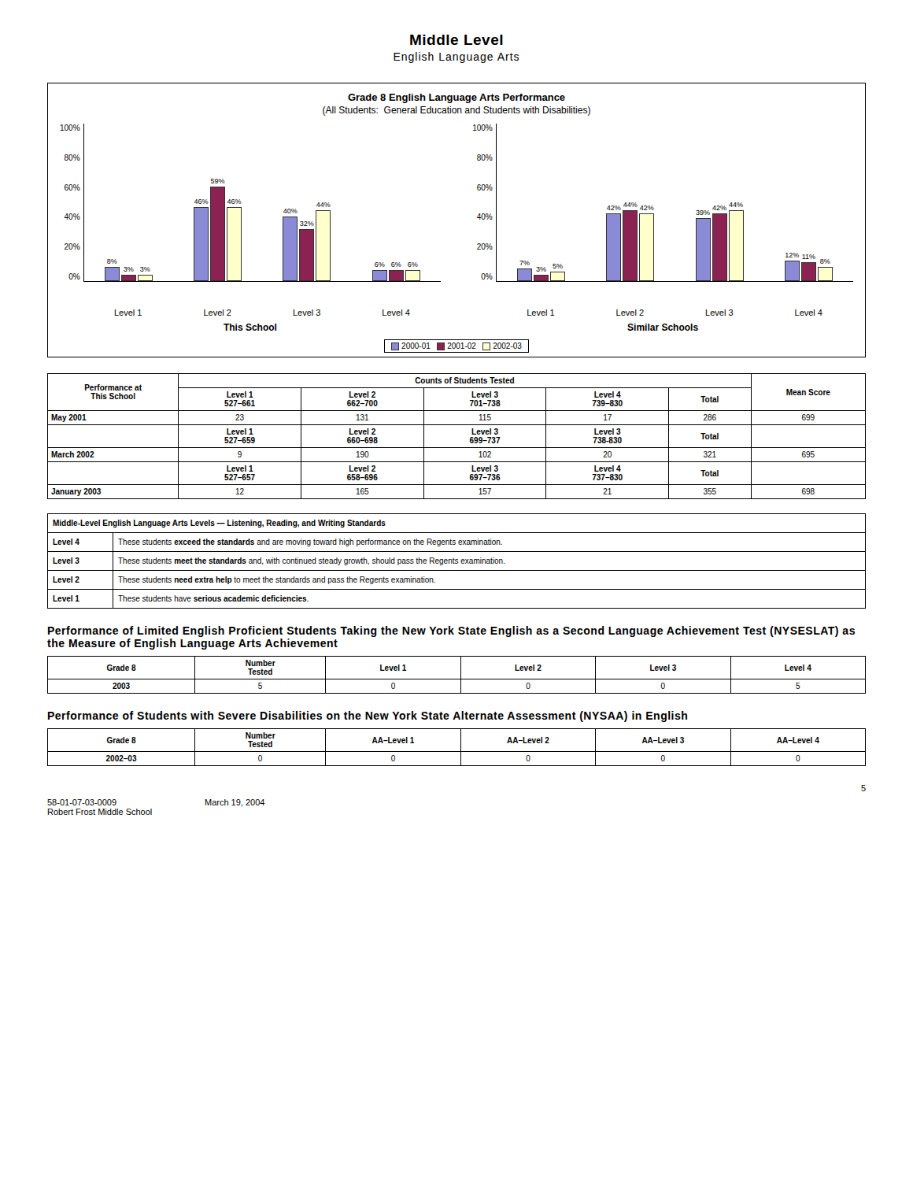Middle Level
English Language Arts
Grade 8 English Language Arts Performance
(All Students: General Education and Students with Disabilities)
100%
80%
60%
40%
20%
0%
8%
3%
3%
46%
59%
46%
40%
32%
44%
6%
6%
6%
Level 1
Level 2
Level 3
Level 4
This School
100%
80%
60%
40%
20%
0%
7%
3%
5%
42%
44%
42%
39%
42%
44%
12%
11%
8%
Level 1
Level 2
Level 3
Level 4
Similar Schools
2000-01 2001-02 2002-03
| Performance at This School | Counts of Students Tested | Mean Score |
| --- | --- | --- |
| Level 1 527–661 | Level 2 662–700 | Level 3 701–738 | Level 4 739–830 | Total |
| May 2001 | 23 | 131 | 115 | 17 | 286 | 699 |
| | Level 1 527–659 | Level 2 660–698 | Level 3 699–737 | Level 3 738-830 | Total | |
| March 2002 | 9 | 190 | 102 | 20 | 321 | 695 |
| | Level 1 527–657 | Level 2 658–696 | Level 3 697–736 | Level 4 737–830 | Total | |
| January 2003 | 12 | 165 | 157 | 21 | 355 | 698 |
| Middle-Level English Language Arts Levels — Listening, Reading, and Writing Standards |
| --- |
| Level 4 | These students exceed the standards and are moving toward high performance on the Regents examination. |
| Level 3 | These students meet the standards and, with continued steady growth, should pass the Regents examination. |
| Level 2 | These students need extra help to meet the standards and pass the Regents examination. |
| Level 1 | These students have serious academic deficiencies . |
Performance of Limited English Proficient Students Taking the New York State English as a Second Language Achievement Test (NYSESLAT) as the Measure of English Language Arts Achievement
| Grade 8 | Number Tested | Level 1 | Level 2 | Level 3 | Level 4 |
| --- | --- | --- | --- | --- | --- |
| 2003 | 5 | 0 | 0 | 0 | 5 |
Performance of Students with Severe Disabilities on the New York State Alternate Assessment (NYSAA) in English
| Grade 8 | Number Tested | AA–Level 1 | AA–Level 2 | AA–Level 3 | AA–Level 4 |
| --- | --- | --- | --- | --- | --- |
| 2002–03 | 0 | 0 | 0 | 0 | 0 |
5
58-01-07-03-0009
Robert Frost Middle School
March 19, 2004